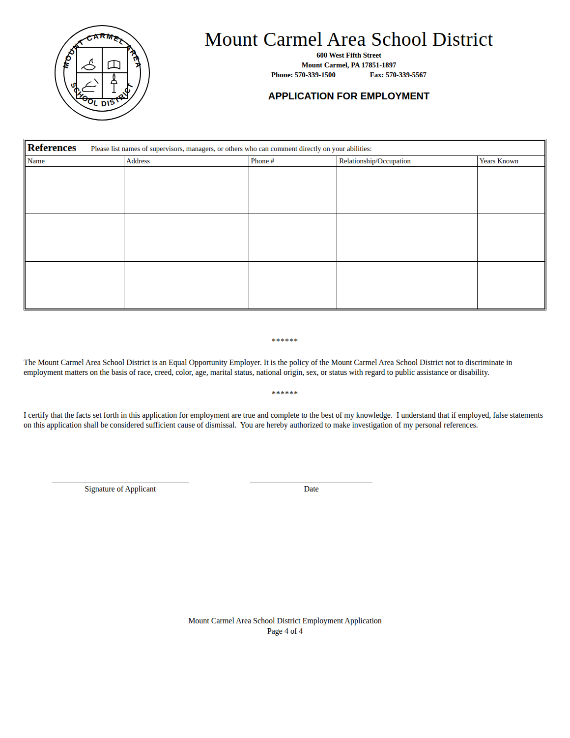MOUNT CARMEL AREA SCHOOL DISTRICT
Mount Carmel Area School District
600 West Fifth Street
Mount Carmel, PA 17851-1897
Phone: 570-339-1500 Fax: 570-339-5567
APPLICATION FOR EMPLOYMENT
| References Please list names of supervisors, managers, or others who can comment directly on your abilities: |
| Name | Address | Phone # | Relationship/Occupation | Years Known |
******
The Mount Carmel Area School District is an Equal Opportunity Employer. It is the policy of the Mount Carmel Area School District not to discriminate in employment matters on the basis of race, creed, color, age, marital status, national origin, sex, or status with regard to public assistance or disability.
******
I certify that the facts set forth in this application for employment are true and complete to the best of my knowledge. I understand that if employed, false statements on this application shall be considered sufficient cause of dismissal. You are hereby authorized to make investigation of my personal references.
Signature of Applicant
Date
Mount Carmel Area School District Employment Application
Page 4 of 4